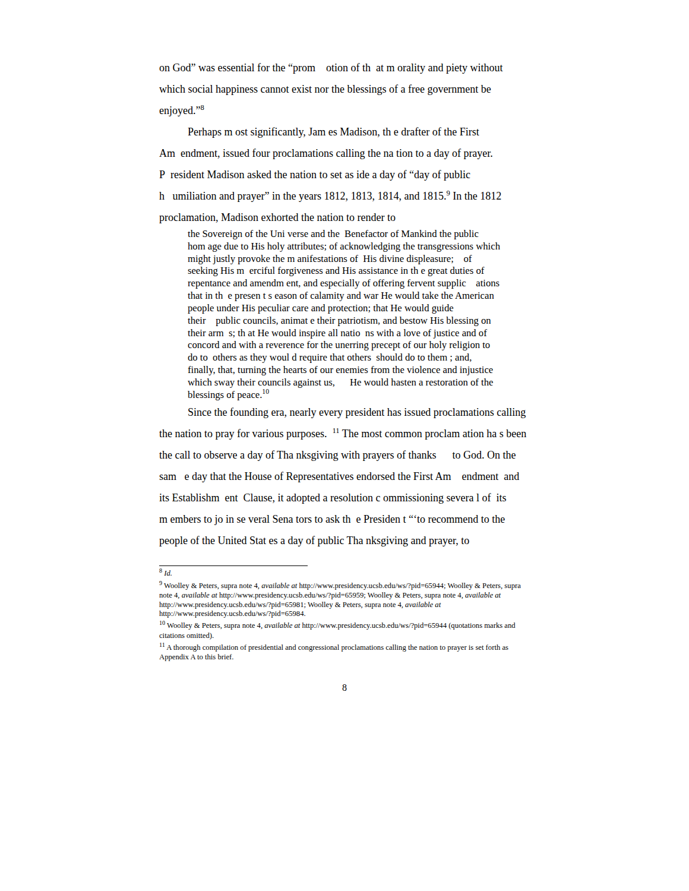on God” was essential for the “prom otion of th at m orality and piety without which social happiness cannot exist nor the blessings of a free government be enjoyed.”8
Perhaps m ost significantly, Jam es Madison, th e drafter of the First Am endment, issued four proclamations calling the na tion to a day of prayer. P resident Madison asked the nation to set as ide a day of “day of public h umiliation and prayer” in the years 1812, 1813, 1814, and 1815.9 In the 1812 proclamation, Madison exhorted the nation to render to
the Sovereign of the Uni verse and the Benefactor of Mankind the public hom age due to His holy attributes; of acknowledging the transgressions which might justly provoke the m anifestations of His divine displeasure; of seeking His m erciful forgiveness and His assistance in th e great duties of repentance and amendm ent, and especially of offering fervent supplic ations that in th e presen t s eason of calamity and war He would take the American people under His peculiar care and protection; that He would guide their public councils, animat e their patriotism, and bestow His blessing on their arm s; th at He would inspire all natio ns with a love of justice and of concord and with a reverence for the unerring precept of our holy religion to do to others as they woul d require that others should do to them ; and, finally, that, turning the hearts of our enemies from the violence and injustice which sway their councils against us, He would hasten a restoration of the blessings of peace.10
Since the founding era, nearly every president has issued proclamations calling the nation to pray for various purposes. 11 The most common proclam ation ha s been the call to observe a day of Tha nksgiving with prayers of thanks to God. On the sam e day that the House of Representatives endorsed the First Am endment and its Establishm ent Clause, it adopted a resolution c ommissioning severa l of its m embers to jo in se veral Sena tors to ask th e Presiden t “‘to recommend to the people of the United Stat es a day of public Tha nksgiving and prayer, to
8 Id.
9 Woolley & Peters, supra note 4, available at http://www.presidency.ucsb.edu/ws/?pid=65944; Woolley & Peters, supra note 4, available at http://www.presidency.ucsb.edu/ws/?pid=65959; Woolley & Peters, supra note 4, available at http://www.presidency.ucsb.edu/ws/?pid=65981; Woolley & Peters, supra note 4, available at http://www.presidency.ucsb.edu/ws/?pid=65984.
10 Woolley & Peters, supra note 4, available at http://www.presidency.ucsb.edu/ws/?pid=65944 (quotations marks and citations omitted).
11 A thorough compilation of presidential and congressional proclamations calling the nation to prayer is set forth as Appendix A to this brief.
8